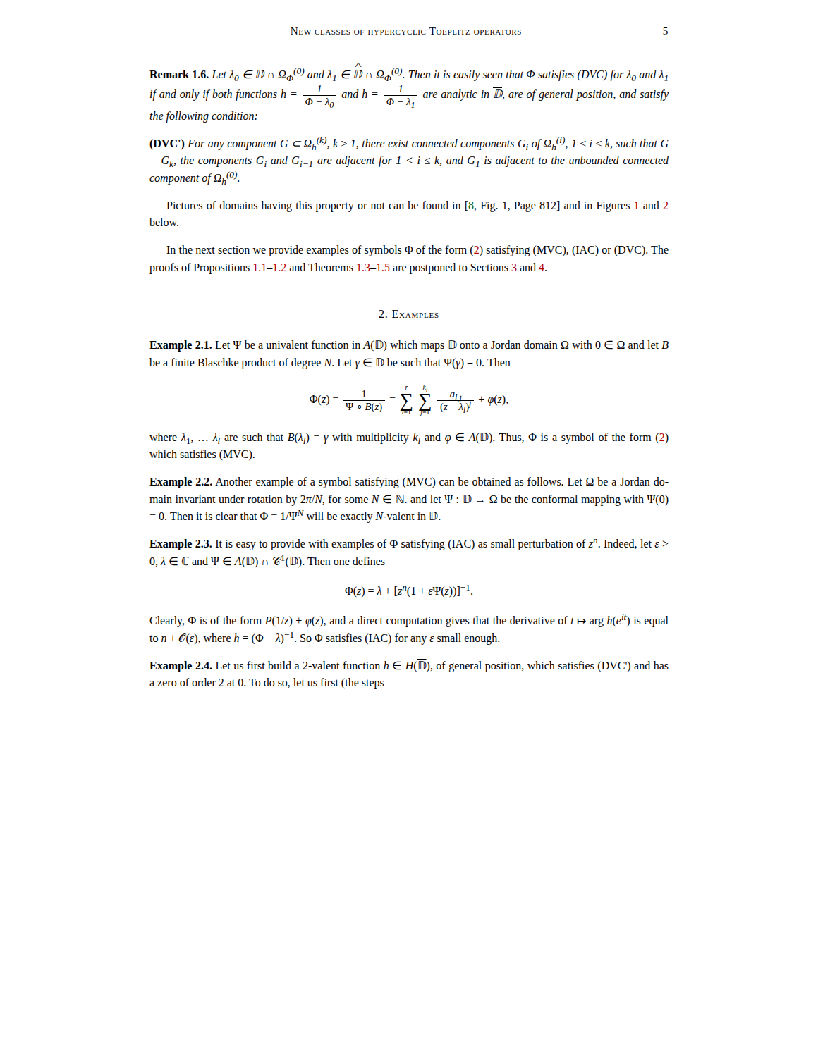New classes of hypercyclic Toeplitz operators 5
Remark 1.6. Let λ0 ∈ 𝔻 ∩ ΩΦ(0) and λ1 ∈ 𝔻 ∩ ΩΦ(0). Then it is easily seen that Φ satisfies (DVC) for λ0 and λ1 if and only if both functions h = 1 Φ − λ0 and h = 1 Φ − λ1 are analytic in 𝔻, are of general position, and satisfy the following condition:
(DVC') For any component G ⊂ Ωh(k), k ≥ 1, there exist connected components Gi of Ωh(i), 1 ≤ i ≤ k, such that G = Gk, the components Gi and Gi−1 are adjacent for 1 < i ≤ k, and G1 is adjacent to the unbounded connected component of Ωh(0).
Pictures of domains having this property or not can be found in [8, Fig. 1, Page 812] and in Figures 1 and 2 below.
In the next section we provide examples of symbols Φ of the form (2) satisfying (MVC), (IAC) or (DVC). The proofs of Propositions 1.1–1.2 and Theorems 1.3–1.5 are postponed to Sections 3 and 4.
2. Examples
Example 2.1. Let Ψ be a univalent function in A(𝔻) which maps 𝔻 onto a Jordan domain Ω with 0 ∈ Ω and let B be a finite Blaschke product of degree N. Let γ ∈ 𝔻 be such that Ψ(γ) = 0. Then
Φ(z) = 1 Ψ ∘ B(z) = r∑l=1 kl∑j=1 al,j(z − λl)j + φ(z),
where λ1, … λl are such that B(λl) = γ with multiplicity kl and φ ∈ A(𝔻). Thus, Φ is a symbol of the form (2) which satisfies (MVC).
Example 2.2. Another example of a symbol satisfying (MVC) can be obtained as follows. Let Ω be a Jordan domain invariant under rotation by 2π/N, for some N ∈ ℕ. and let Ψ : 𝔻 → Ω be the conformal mapping with Ψ(0) = 0. Then it is clear that Φ = 1/ΨN will be exactly N-valent in 𝔻.
Example 2.3. It is easy to provide with examples of Φ satisfying (IAC) as small perturbation of zn. Indeed, let ε > 0, λ ∈ ℂ and Ψ ∈ A(𝔻) ∩ 𝒞1(𝔻). Then one defines
Φ(z) = λ + [zn(1 + ε Ψ(z))]−1.
Clearly, Φ is of the form P(1/z) + φ(z), and a direct computation gives that the derivative of t ↦ arg h(eit) is equal to n + 𝒪(ε), where h = (Φ − λ)−1. So Φ satisfies (IAC) for any ε small enough.
Example 2.4. Let us first build a 2-valent function h ∈ H(𝔻), of general position, which satisfies (DVC') and has a zero of order 2 at 0. To do so, let us first (the steps